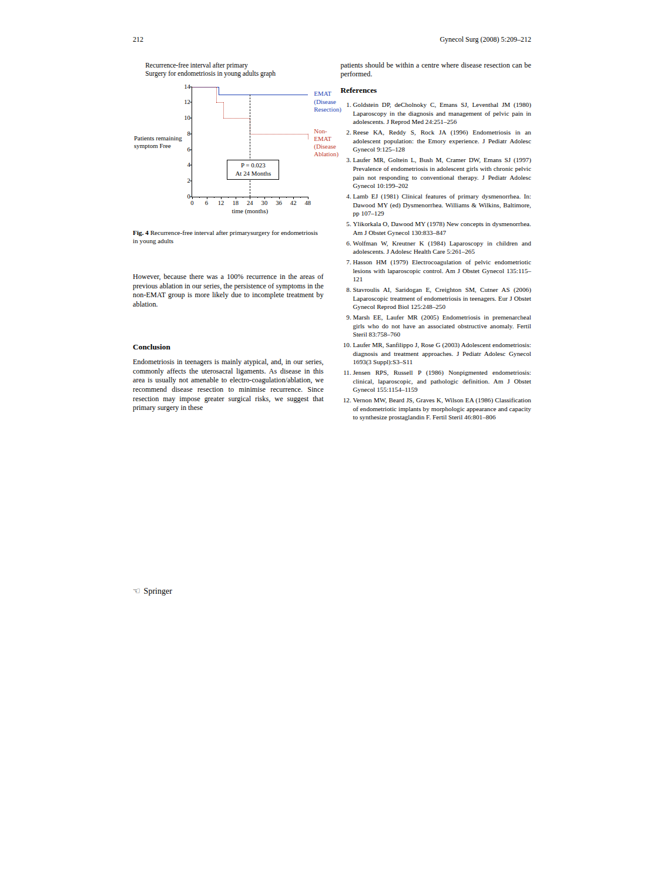212
Gynecol Surg (2008) 5:209–212
Recurrence-free interval after primary
Surgery for endometriosis in young adults graph
Patients remaining
symptom Free
14 12 10 8 6 4 2 0 0 6 12 18 24 30 36 42 48
time (months)
P = 0.023
At 24 Months
EMAT
(Disease
Resection)
Non-EMAT
(Disease
Ablation)
Fig. 4 Recurrence-free interval after primarysurgery for endometriosis in young adults
However, because there was a 100% recurrence in the areas of previous ablation in our series, the persistence of symptoms in the non-EMAT group is more likely due to incomplete treatment by ablation.
Conclusion
Endometriosis in teenagers is mainly atypical, and, in our series, commonly affects the uterosacral ligaments. As disease in this area is usually not amenable to electro-coagulation/ablation, we recommend disease resection to minimise recurrence. Since resection may impose greater surgical risks, we suggest that primary surgery in these
patients should be within a centre where disease resection can be performed.
References
Goldstein DP, deCholnoky C, Emans SJ, Leventhal JM (1980) Laparoscopy in the diagnosis and management of pelvic pain in adolescents. J Reprod Med 24:251–256
Reese KA, Reddy S, Rock JA (1996) Endometriosis in an adolescent population: the Emory experience. J Pediatr Adolesc Gynecol 9:125–128
Laufer MR, Goltein L, Bush M, Cramer DW, Emans SJ (1997) Prevalence of endometriosis in adolescent girls with chronic pelvic pain not responding to conventional therapy. J Pediatr Adolesc Gynecol 10:199–202
Lamb EJ (1981) Clinical features of primary dysmenorrhea. In: Dawood MY (ed) Dysmenorrhea. Williams & Wilkins, Baltimore, pp 107–129
Ylikorkala O, Dawood MY (1978) New concepts in dysmenorrhea. Am J Obstet Gynecol 130:833–847
Wolfman W, Kreutner K (1984) Laparoscopy in children and adolescents. J Adolesc Health Care 5:261–265
Hasson HM (1979) Electrocoagulation of pelvic endometriotic lesions with laparoscopic control. Am J Obstet Gynecol 135:115–121
Stavroulis AI, Saridogan E, Creighton SM, Cutner AS (2006) Laparoscopic treatment of endometriosis in teenagers. Eur J Obstet Gynecol Reprod Biol 125:248–250
Marsh EE, Laufer MR (2005) Endometriosis in premenarcheal girls who do not have an associated obstructive anomaly. Fertil Steril 83:758–760
Laufer MR, Sanfilippo J, Rose G (2003) Adolescent endometriosis: diagnosis and treatment approaches. J Pediatr Adolesc Gynecol 1693(3 Suppl):S3–S11
Jensen RPS, Russell P (1986) Nonpigmented endometriosis: clinical, laparoscopic, and pathologic definition. Am J Obstet Gynecol 155:1154–1159
Vernon MW, Beard JS, Graves K, Wilson EA (1986) Classification of endometriotic implants by morphologic appearance and capacity to synthesize prostaglandin F. Fertil Steril 46:801–806
☞ Springer